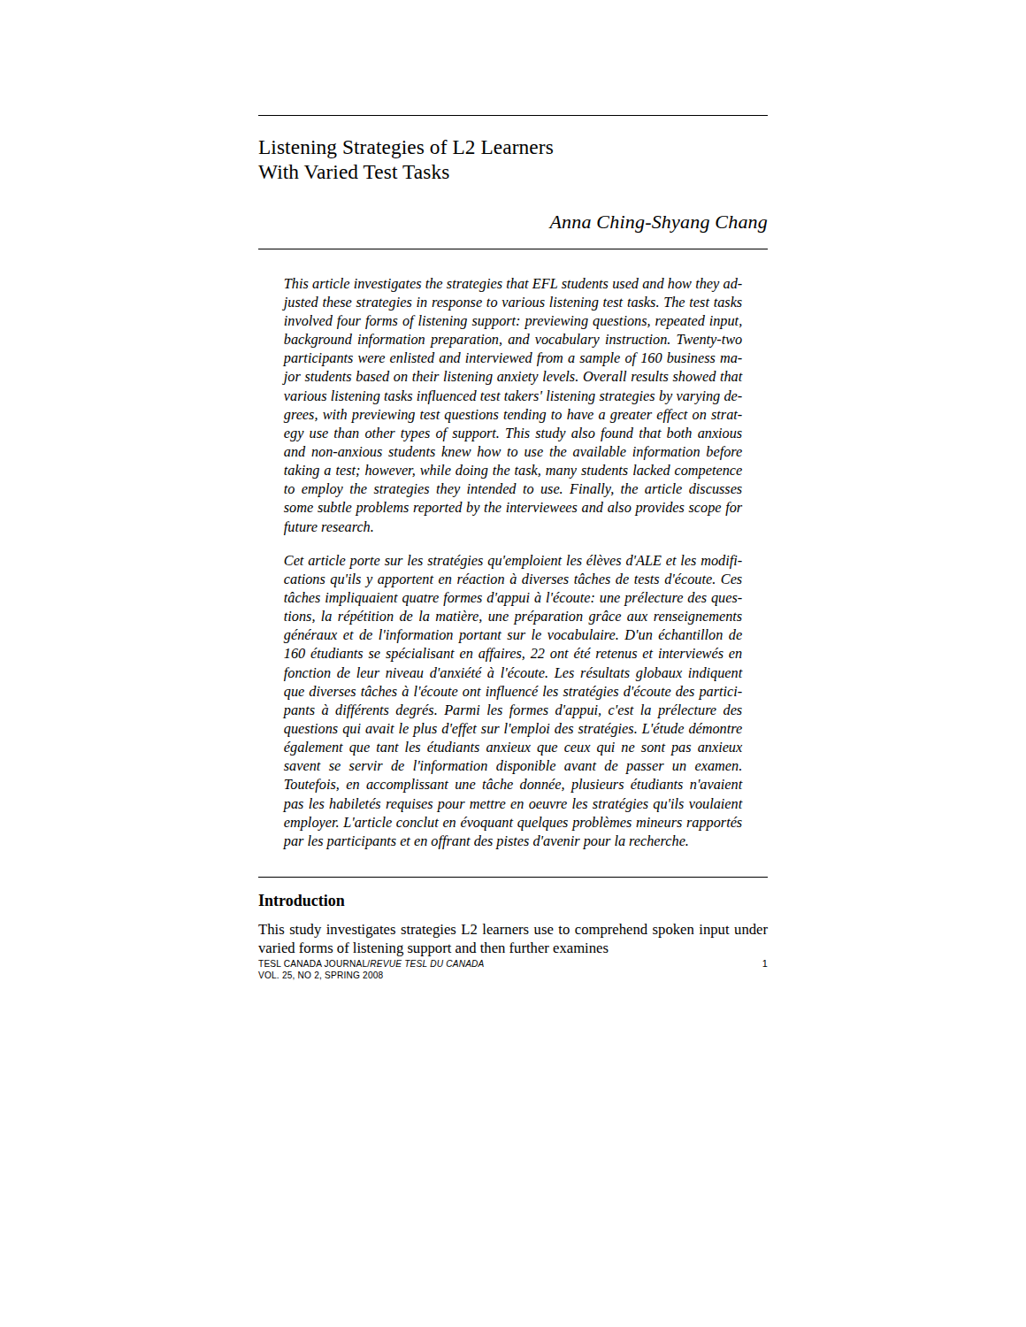Listening Strategies of L2 Learners
With Varied Test Tasks
Anna Ching-Shyang Chang
This article investigates the strategies that EFL students used and how they adjusted these strategies in response to various listening test tasks. The test tasks involved four forms of listening support: previewing questions, repeated input, background information preparation, and vocabulary instruction. Twenty-two participants were enlisted and interviewed from a sample of 160 business major students based on their listening anxiety levels. Overall results showed that various listening tasks influenced test takers' listening strategies by varying degrees, with previewing test questions tending to have a greater effect on strategy use than other types of support. This study also found that both anxious and non-anxious students knew how to use the available information before taking a test; however, while doing the task, many students lacked competence to employ the strategies they intended to use. Finally, the article discusses some subtle problems reported by the interviewees and also provides scope for future research.
Cet article porte sur les stratégies qu'emploient les élèves d'ALE et les modifications qu'ils y apportent en réaction à diverses tâches de tests d'écoute. Ces tâches impliquaient quatre formes d'appui à l'écoute: une prélecture des questions, la répétition de la matière, une préparation grâce aux renseignements généraux et de l'information portant sur le vocabulaire. D'un échantillon de 160 étudiants se spécialisant en affaires, 22 ont été retenus et interviewés en fonction de leur niveau d'anxiété à l'écoute. Les résultats globaux indiquent que diverses tâches à l'écoute ont influencé les stratégies d'écoute des participants à différents degrés. Parmi les formes d'appui, c'est la prélecture des questions qui avait le plus d'effet sur l'emploi des stratégies. L'étude démontre également que tant les étudiants anxieux que ceux qui ne sont pas anxieux savent se servir de l'information disponible avant de passer un examen. Toutefois, en accomplissant une tâche donnée, plusieurs étudiants n'avaient pas les habiletés requises pour mettre en oeuvre les stratégies qu'ils voulaient employer. L'article conclut en évoquant quelques problèmes mineurs rapportés par les participants et en offrant des pistes d'avenir pour la recherche.
Introduction
This study investigates strategies L2 learners use to comprehend spoken input under varied forms of listening support and then further examines
TESL CANADA JOURNAL/REVUE TESL DU CANADA 1
VOL. 25, NO 2, SPRING 2008